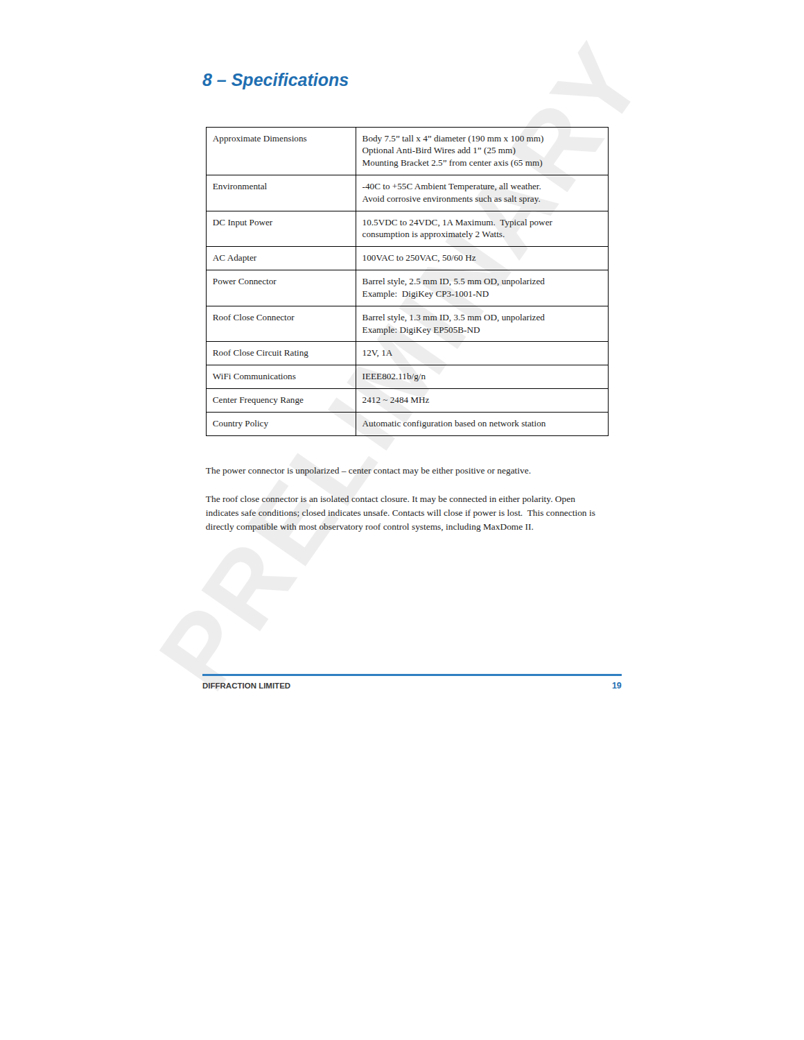PRELIMINARY
8 – Specifications
| Approximate Dimensions | Body 7.5” tall x 4” diameter (190 mm x 100 mm) Optional Anti-Bird Wires add 1” (25 mm) Mounting Bracket 2.5” from center axis (65 mm) |
| Environmental | -40C to +55C Ambient Temperature, all weather. Avoid corrosive environments such as salt spray. |
| DC Input Power | 10.5VDC to 24VDC, 1A Maximum. Typical power consumption is approximately 2 Watts. |
| AC Adapter | 100VAC to 250VAC, 50/60 Hz |
| Power Connector | Barrel style, 2.5 mm ID, 5.5 mm OD, unpolarized Example: DigiKey CP3-1001-ND |
| Roof Close Connector | Barrel style, 1.3 mm ID, 3.5 mm OD, unpolarized Example: DigiKey EP505B-ND |
| Roof Close Circuit Rating | 12V, 1A |
| WiFi Communications | IEEE802.11b/g/n |
| Center Frequency Range | 2412 ~ 2484 MHz |
| Country Policy | Automatic configuration based on network station |
The power connector is unpolarized – center contact may be either positive or negative.
The roof close connector is an isolated contact closure. It may be connected in either polarity. Open indicates safe conditions; closed indicates unsafe. Contacts will close if power is lost. This connection is directly compatible with most observatory roof control systems, including MaxDome II.
DIFFRACTION LIMITED 19